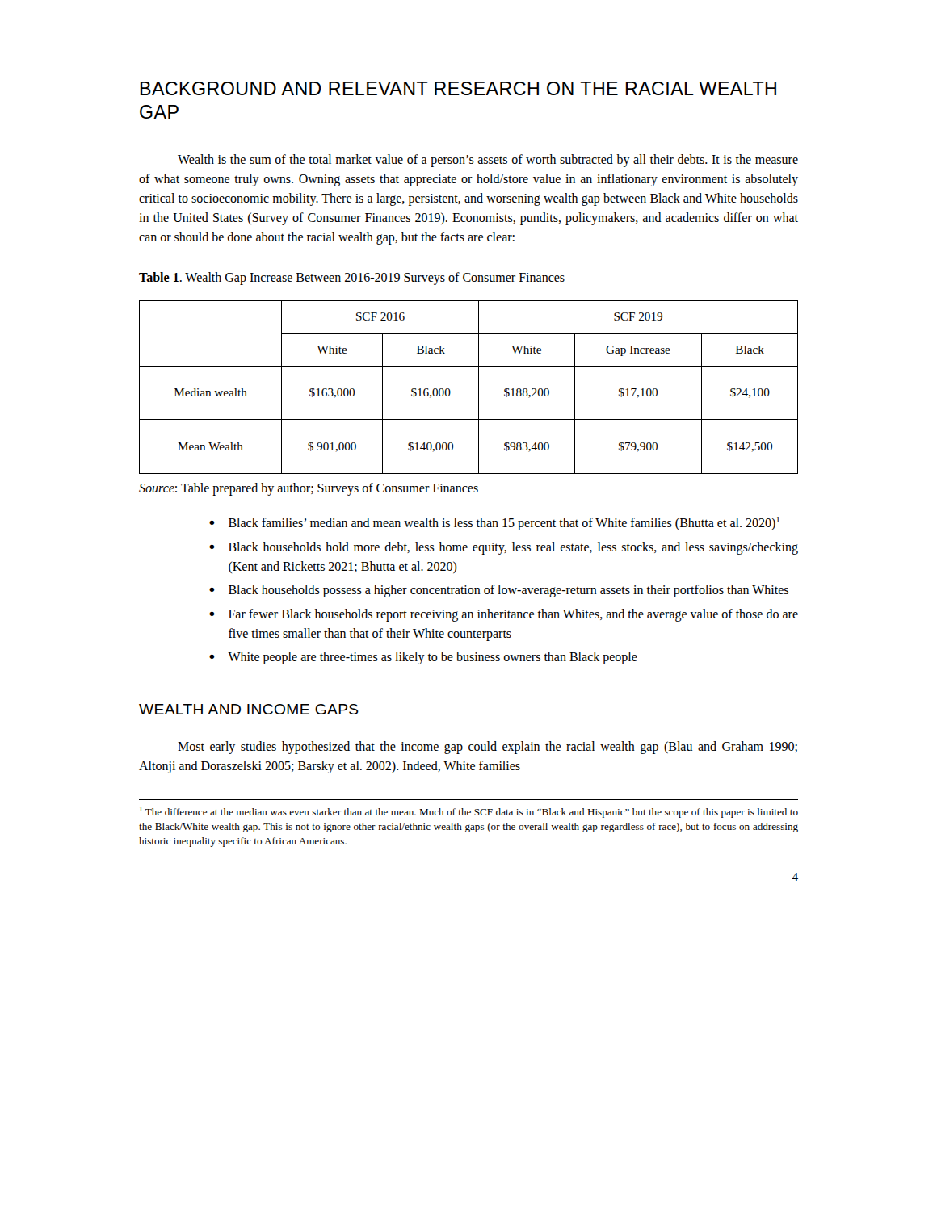BACKGROUND AND RELEVANT RESEARCH ON THE RACIAL WEALTH GAP
Wealth is the sum of the total market value of a person’s assets of worth subtracted by all their debts. It is the measure of what someone truly owns. Owning assets that appreciate or hold/store value in an inflationary environment is absolutely critical to socioeconomic mobility. There is a large, persistent, and worsening wealth gap between Black and White households in the United States (Survey of Consumer Finances 2019). Economists, pundits, policymakers, and academics differ on what can or should be done about the racial wealth gap, but the facts are clear:
Table 1. Wealth Gap Increase Between 2016-2019 Surveys of Consumer Finances
| | SCF 2016 | SCF 2019 |
| White | Black | White | Gap Increase | Black |
| Median wealth | $163,000 | $16,000 | $188,200 | $17,100 | $24,100 |
| Mean Wealth | $ 901,000 | $140,000 | $983,400 | $79,900 | $142,500 |
Source: Table prepared by author; Surveys of Consumer Finances
Black families’ median and mean wealth is less than 15 percent that of White families (Bhutta et al. 2020)1
Black households hold more debt, less home equity, less real estate, less stocks, and less savings/checking (Kent and Ricketts 2021; Bhutta et al. 2020)
Black households possess a higher concentration of low-average-return assets in their portfolios than Whites
Far fewer Black households report receiving an inheritance than Whites, and the average value of those do are five times smaller than that of their White counterparts
White people are three-times as likely to be business owners than Black people
WEALTH AND INCOME GAPS
Most early studies hypothesized that the income gap could explain the racial wealth gap (Blau and Graham 1990; Altonji and Doraszelski 2005; Barsky et al. 2002). Indeed, White families
1 The difference at the median was even starker than at the mean. Much of the SCF data is in “Black and Hispanic” but the scope of this paper is limited to the Black/White wealth gap. This is not to ignore other racial/ethnic wealth gaps (or the overall wealth gap regardless of race), but to focus on addressing historic inequality specific to African Americans.
4